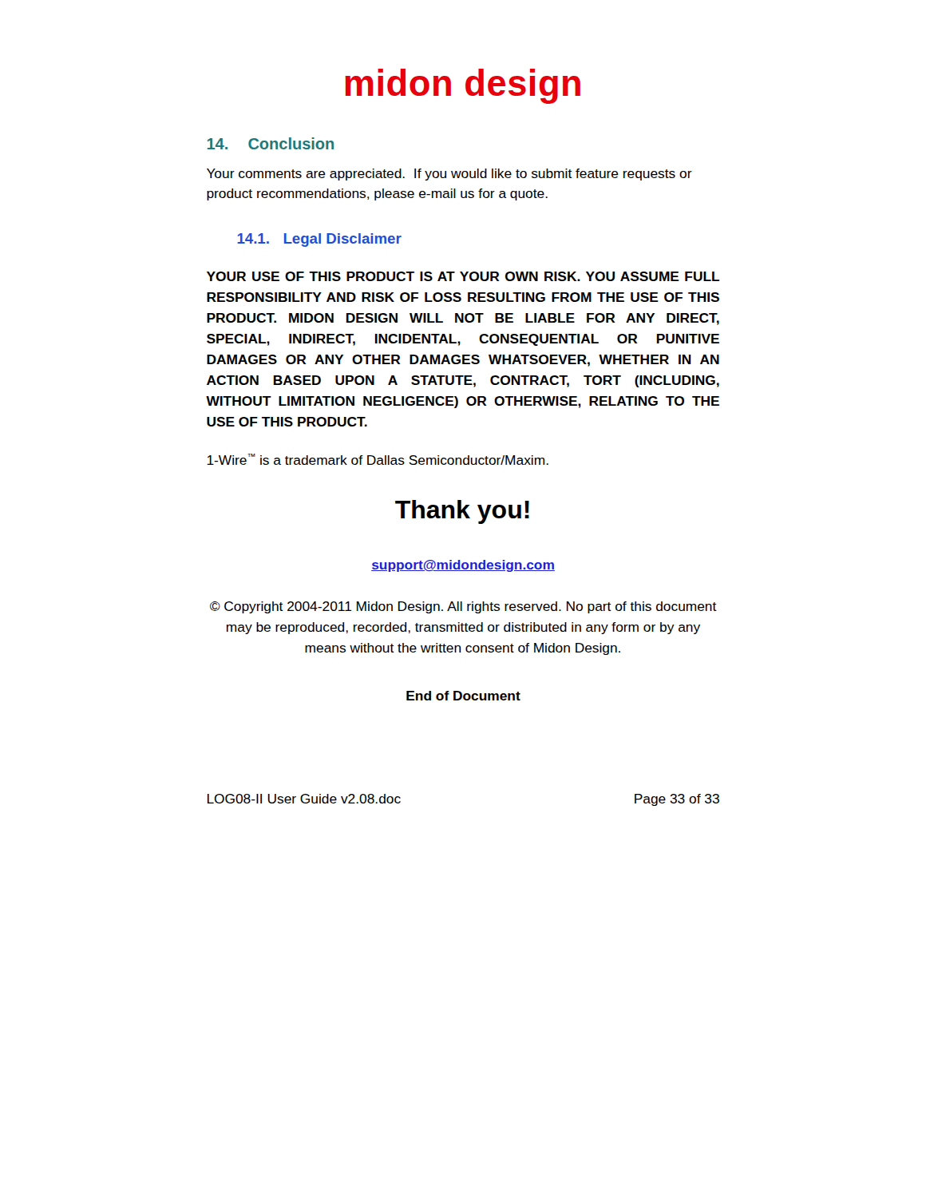midon design
14. Conclusion
Your comments are appreciated. If you would like to submit feature requests or product recommendations, please e-mail us for a quote.
14.1. Legal Disclaimer
YOUR USE OF THIS PRODUCT IS AT YOUR OWN RISK. YOU ASSUME FULL RESPONSIBILITY AND RISK OF LOSS RESULTING FROM THE USE OF THIS PRODUCT. MIDON DESIGN WILL NOT BE LIABLE FOR ANY DIRECT, SPECIAL, INDIRECT, INCIDENTAL, CONSEQUENTIAL OR PUNITIVE DAMAGES OR ANY OTHER DAMAGES WHATSOEVER, WHETHER IN AN ACTION BASED UPON A STATUTE, CONTRACT, TORT (INCLUDING, WITHOUT LIMITATION NEGLIGENCE) OR OTHERWISE, RELATING TO THE USE OF THIS PRODUCT.
1-Wire™ is a trademark of Dallas Semiconductor/Maxim.
Thank you!
support@midondesign.com
© Copyright 2004-2011 Midon Design. All rights reserved. No part of this document may be reproduced, recorded, transmitted or distributed in any form or by any means without the written consent of Midon Design.
End of Document
LOG08-II User Guide v2.08.doc Page 33 of 33